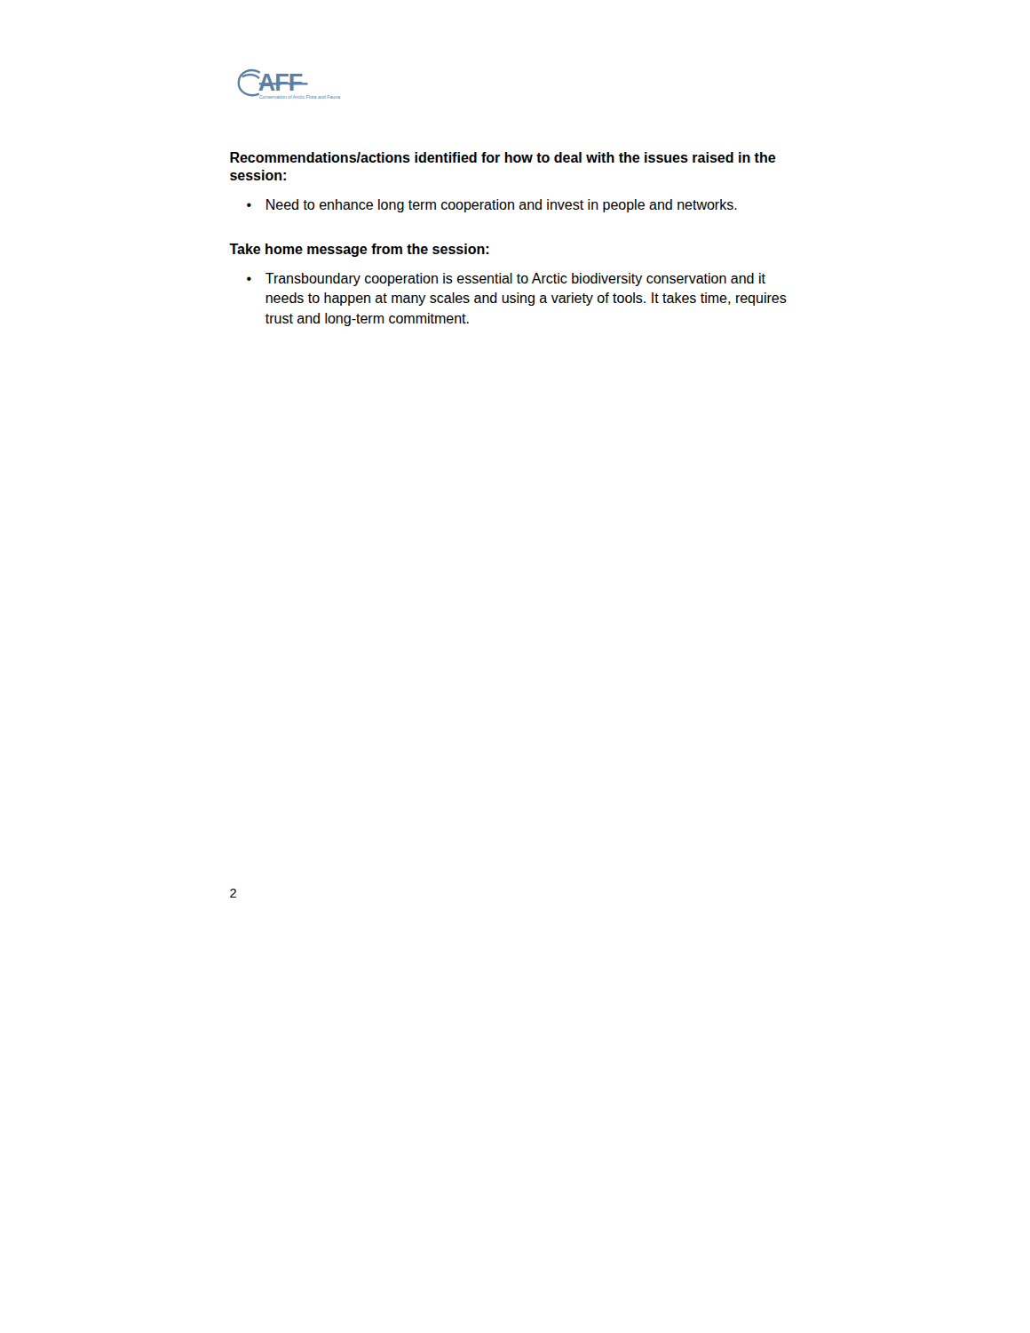AFF Conservation of Arctic Flora and Fauna
Recommendations/actions identified for how to deal with the issues raised in the session:
Need to enhance long term cooperation and invest in people and networks.
Take home message from the session:
Transboundary cooperation is essential to Arctic biodiversity conservation and it needs to happen at many scales and using a variety of tools. It takes time, requires trust and long-term commitment.
2